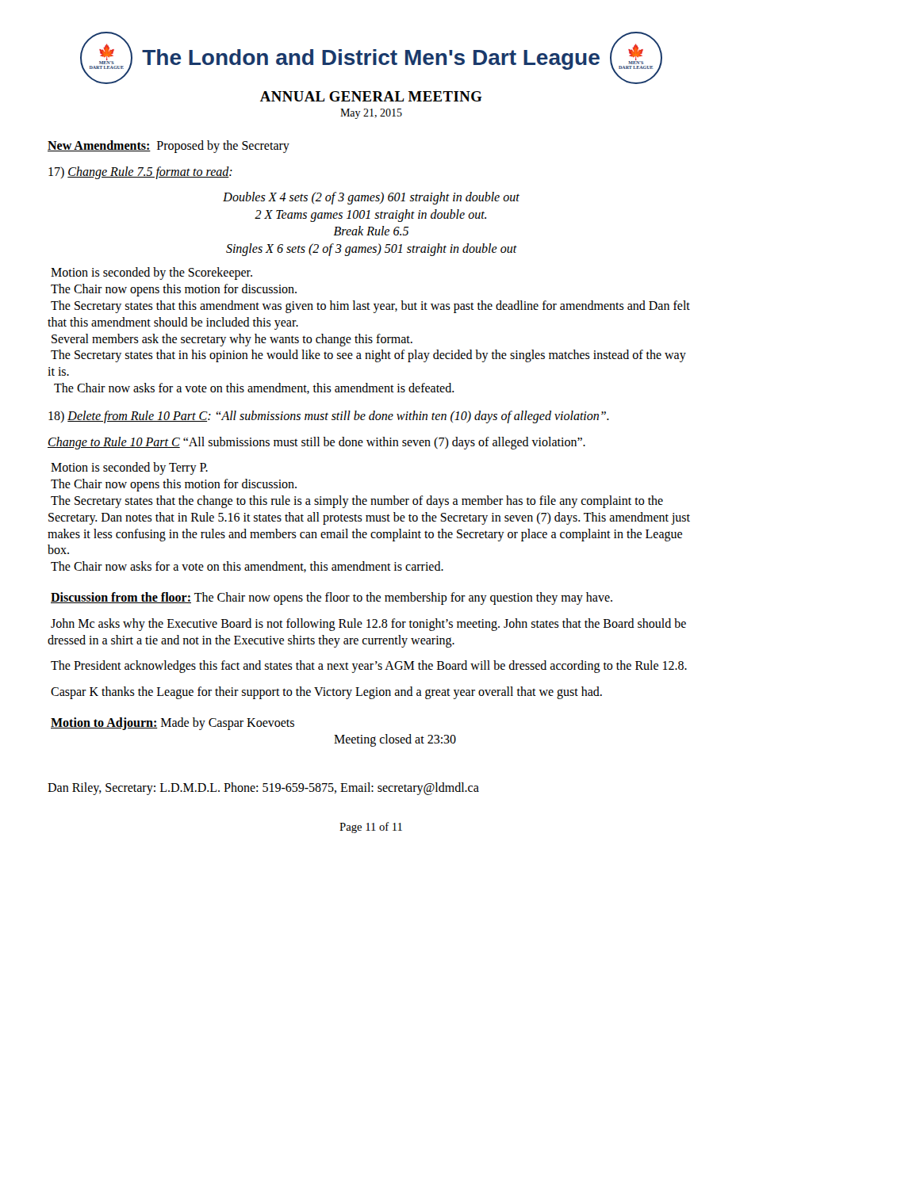🍁 MEN'S
DART LEAGUE
The London and District Men's Dart League
🍁 MEN'S
DART LEAGUE
ANNUAL GENERAL MEETING
May 21, 2015
New Amendments: Proposed by the Secretary
17) Change Rule 7.5 format to read:
Doubles X 4 sets (2 of 3 games) 601 straight in double out
2 X Teams games 1001 straight in double out.
Break Rule 6.5
Singles X 6 sets (2 of 3 games) 501 straight in double out
Motion is seconded by the Scorekeeper.
The Chair now opens this motion for discussion.
The Secretary states that this amendment was given to him last year, but it was past the deadline for amendments and Dan felt that this amendment should be included this year.
Several members ask the secretary why he wants to change this format.
The Secretary states that in his opinion he would like to see a night of play decided by the singles matches instead of the way it is.
The Chair now asks for a vote on this amendment, this amendment is defeated.
18) Delete from Rule 10 Part C: “All submissions must still be done within ten (10) days of alleged violation”.
Change to Rule 10 Part C “All submissions must still be done within seven (7) days of alleged violation”.
Motion is seconded by Terry P.
The Chair now opens this motion for discussion.
The Secretary states that the change to this rule is a simply the number of days a member has to file any complaint to the Secretary. Dan notes that in Rule 5.16 it states that all protests must be to the Secretary in seven (7) days. This amendment just makes it less confusing in the rules and members can email the complaint to the Secretary or place a complaint in the League box.
The Chair now asks for a vote on this amendment, this amendment is carried.
Discussion from the floor: The Chair now opens the floor to the membership for any question they may have.
John Mc asks why the Executive Board is not following Rule 12.8 for tonight’s meeting. John states that the Board should be dressed in a shirt a tie and not in the Executive shirts they are currently wearing.
The President acknowledges this fact and states that a next year’s AGM the Board will be dressed according to the Rule 12.8.
Caspar K thanks the League for their support to the Victory Legion and a great year overall that we gust had.
Motion to Adjourn: Made by Caspar Koevoets
Meeting closed at 23:30
Dan Riley, Secretary: L.D.M.D.L. Phone: 519-659-5875, Email: secretary@ldmdl.ca
Page 11 of 11